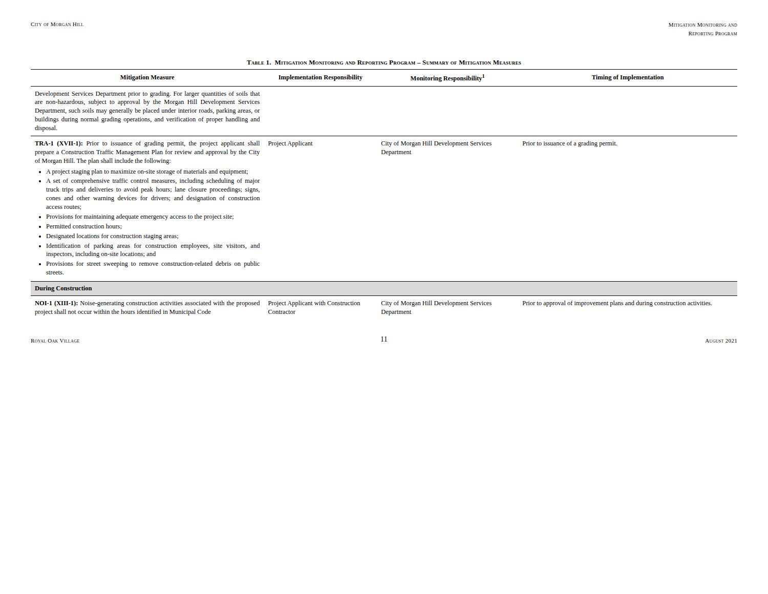City of Morgan Hill
Mitigation Monitoring and
Reporting Program
Table 1. Mitigation Monitoring and Reporting Program – Summary of Mitigation Measures
| Mitigation Measure | Implementation Responsibility | Monitoring Responsibility 1 | Timing of Implementation |
| --- | --- | --- | --- |
| Development Services Department prior to grading. For larger quantities of soils that are non-hazardous, subject to approval by the Morgan Hill Development Services Department, such soils may generally be placed under interior roads, parking areas, or buildings during normal grading operations, and verification of proper handling and disposal. | | | |
| TRA-1 (XVII-1): Prior to issuance of grading permit, the project applicant shall prepare a Construction Traffic Management Plan for review and approval by the City of Morgan Hill. The plan shall include the following: A project staging plan to maximize on-site storage of materials and equipment; A set of comprehensive traffic control measures, including scheduling of major truck trips and deliveries to avoid peak hours; lane closure proceedings; signs, cones and other warning devices for drivers; and designation of construction access routes; Provisions for maintaining adequate emergency access to the project site; Permitted construction hours; Designated locations for construction staging areas; Identification of parking areas for construction employees, site visitors, and inspectors, including on-site locations; and Provisions for street sweeping to remove construction-related debris on public streets. | Project Applicant | City of Morgan Hill Development Services Department | Prior to issuance of a grading permit. |
| During Construction |
| NOI-1 (XIII-1): Noise-generating construction activities associated with the proposed project shall not occur within the hours identified in Municipal Code | Project Applicant with Construction Contractor | City of Morgan Hill Development Services Department | Prior to approval of improvement plans and during construction activities. |
Royal Oak Village
11
August 2021